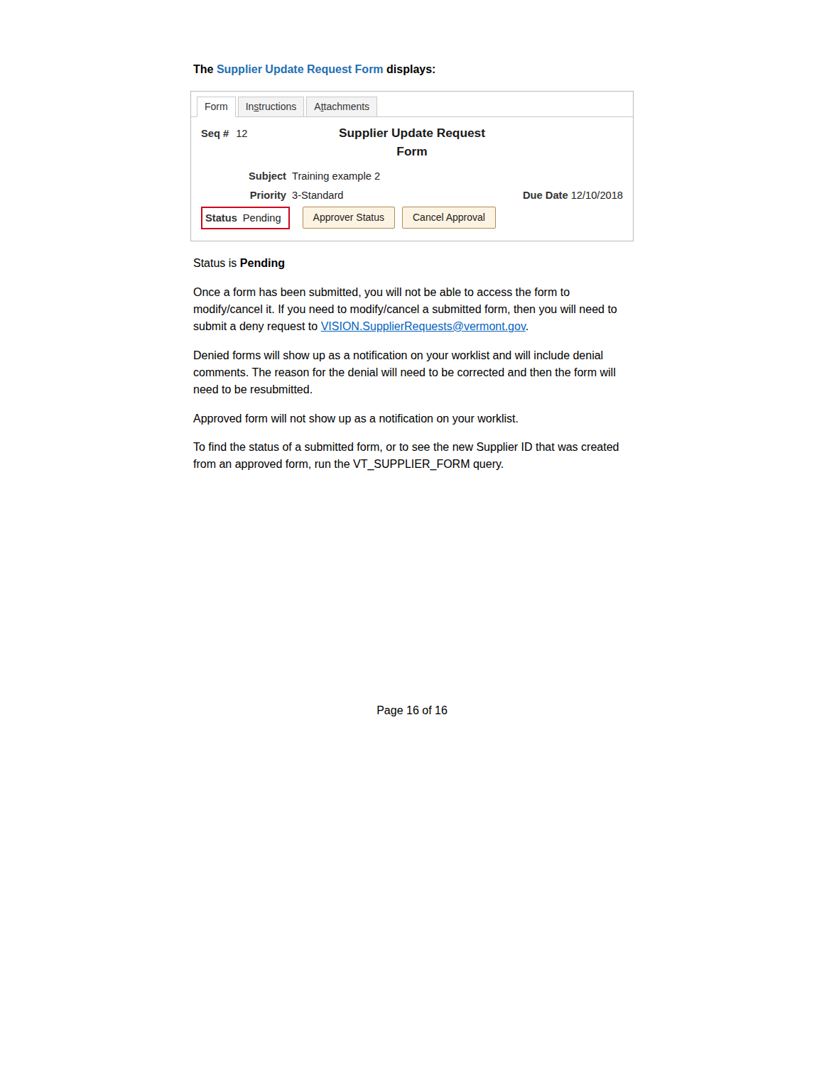The Supplier Update Request Form displays:
Form
Instructions
Attachments
Seq # 12
Supplier Update Request Form
Subject
Training example 2
Priority
3-Standard
Due Date 12/10/2018
Status
Pending
Approver Status
Cancel Approval
Status is Pending
Once a form has been submitted, you will not be able to access the form to modify/cancel it. If you need to modify/cancel a submitted form, then you will need to submit a deny request to VISION.SupplierRequests@vermont.gov.
Denied forms will show up as a notification on your worklist and will include denial comments. The reason for the denial will need to be corrected and then the form will need to be resubmitted.
Approved form will not show up as a notification on your worklist.
To find the status of a submitted form, or to see the new Supplier ID that was created from an approved form, run the VT_SUPPLIER_FORM query.
Page 16 of 16